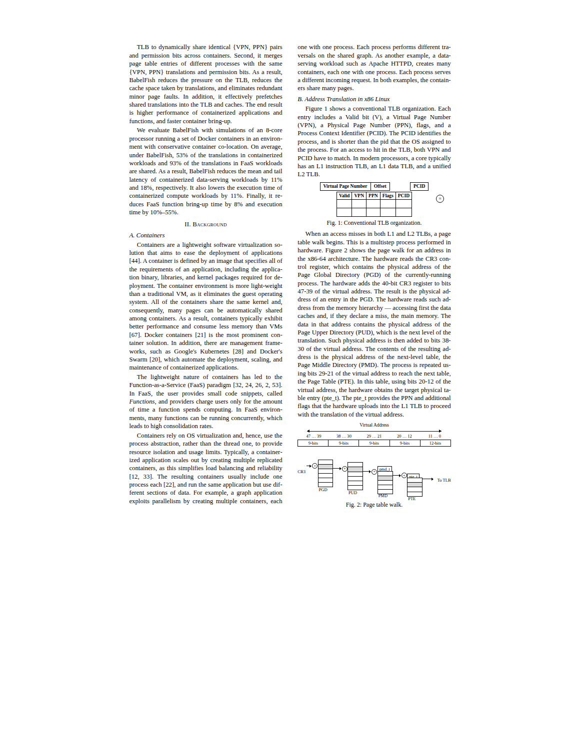TLB to dynamically share identical {VPN, PPN} pairs and permission bits across containers. Second, it merges page table entries of different processes with the same {VPN, PPN} translations and permission bits. As a result, BabelFish reduces the pressure on the TLB, reduces the cache space taken by translations, and eliminates redundant minor page faults. In addition, it effectively prefetches shared translations into the TLB and caches. The end result is higher performance of containerized applications and functions, and faster container bring-up.
We evaluate BabelFish with simulations of an 8-core processor running a set of Docker containers in an environment with conservative container co-location. On average, under BabelFish, 53% of the translations in containerized workloads and 93% of the translations in FaaS workloads are shared. As a result, BabelFish reduces the mean and tail latency of containerized data-serving workloads by 11% and 18%, respectively. It also lowers the execution time of containerized compute workloads by 11%. Finally, it reduces FaaS function bring-up time by 8% and execution time by 10%–55%.
II. Background
A. Containers
Containers are a lightweight software virtualization solution that aims to ease the deployment of applications [44]. A container is defined by an image that specifies all of the requirements of an application, including the application binary, libraries, and kernel packages required for deployment. The container environment is more light-weight than a traditional VM, as it eliminates the guest operating system. All of the containers share the same kernel and, consequently, many pages can be automatically shared among containers. As a result, containers typically exhibit better performance and consume less memory than VMs [67]. Docker containers [21] is the most prominent container solution. In addition, there are management frameworks, such as Google's Kubernetes [28] and Docker's Swarm [20], which automate the deployment, scaling, and maintenance of containerized applications.
The lightweight nature of containers has led to the Function-as-a-Service (FaaS) paradigm [32, 24, 26, 2, 53]. In FaaS, the user provides small code snippets, called Functions, and providers charge users only for the amount of time a function spends computing. In FaaS environments, many functions can be running concurrently, which leads to high consolidation rates.
Containers rely on OS virtualization and, hence, use the process abstraction, rather than the thread one, to provide resource isolation and usage limits. Typically, a containerized application scales out by creating multiple replicated containers, as this simplifies load balancing and reliability [12, 33]. The resulting containers usually include one process each [22], and run the same application but use different sections of data. For example, a graph application exploits parallelism by creating multiple containers, each one with one process. Each process performs different traversals on the shared graph. As another example, a data-serving workload such as Apache HTTPD, creates many containers, each one with one process. Each process serves a different incoming request. In both examples, the containers share many pages.
B. Address Translation in x86 Linux
Figure 1 shows a conventional TLB organization. Each entry includes a Valid bit (V), a Virtual Page Number (VPN), a Physical Page Number (PPN), flags, and a Process Context Identifier (PCID). The PCID identifies the process, and is shorter than the pid that the OS assigned to the process. For an access to hit in the TLB, both VPN and PCID have to match. In modern processors, a core typically has an L1 instruction TLB, an L1 data TLB, and a unified L2 TLB.
Virtual Page Number
Offset
PCID
| Valid | VPN | PPN | Flags | PCID |
=
Fig. 1: Conventional TLB organization.
When an access misses in both L1 and L2 TLBs, a page table walk begins. This is a multistep process performed in hardware. Figure 2 shows the page walk for an address in the x86-64 architecture. The hardware reads the CR3 control register, which contains the physical address of the Page Global Directory (PGD) of the currently-running process. The hardware adds the 40-bit CR3 register to bits 47-39 of the virtual address. The result is the physical address of an entry in the PGD. The hardware reads such address from the memory hierarchy — accessing first the data caches and, if they declare a miss, the main memory. The data in that address contains the physical address of the Page Upper Directory (PUD), which is the next level of the translation. Such physical address is then added to bits 38-30 of the virtual address. The contents of the resulting address is the physical address of the next-level table, the Page Middle Directory (PMD). The process is repeated using bits 29-21 of the virtual address to reach the next table, the Page Table (PTE). In this table, using bits 20-12 of the virtual address, the hardware obtains the target physical table entry (pte_t). The pte_t provides the PPN and additional flags that the hardware uploads into the L1 TLB to proceed with the translation of the virtual address.
Virtual Address
47 … 3938 … 3029 … 2120 … 1211 … 0
9-bits
9-bits
9-bits
9-bits
12-bits
CR3
+
PGD
+
PUD
+
pmd_t
PMD
+
pte_t
PTE
To TLB
Fig. 2: Page table walk.